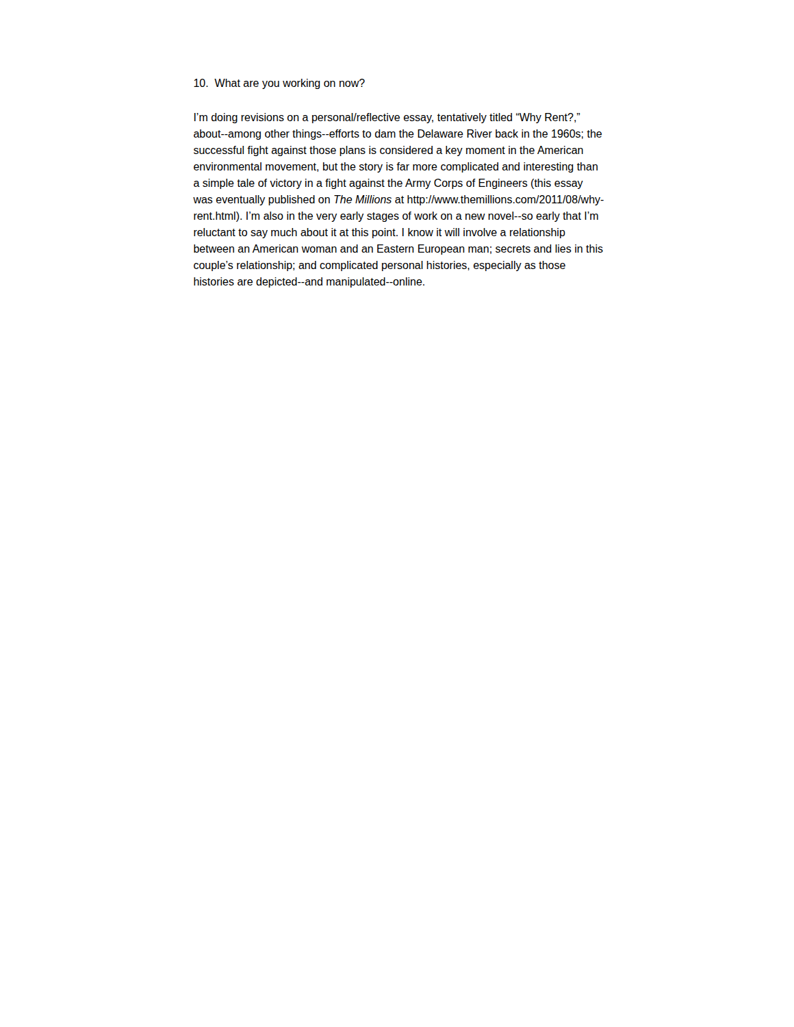10. What are you working on now?
I’m doing revisions on a personal/reflective essay, tentatively titled “Why Rent?,” about--among other things--efforts to dam the Delaware River back in the 1960s; the successful fight against those plans is considered a key moment in the American environmental movement, but the story is far more complicated and interesting than a simple tale of victory in a fight against the Army Corps of Engineers (this essay was eventually published on The Millions at http://www.themillions.com/2011/08/why-rent.html). I’m also in the very early stages of work on a new novel--so early that I’m reluctant to say much about it at this point. I know it will involve a relationship between an American woman and an Eastern European man; secrets and lies in this couple’s relationship; and complicated personal histories, especially as those histories are depicted--and manipulated--online.